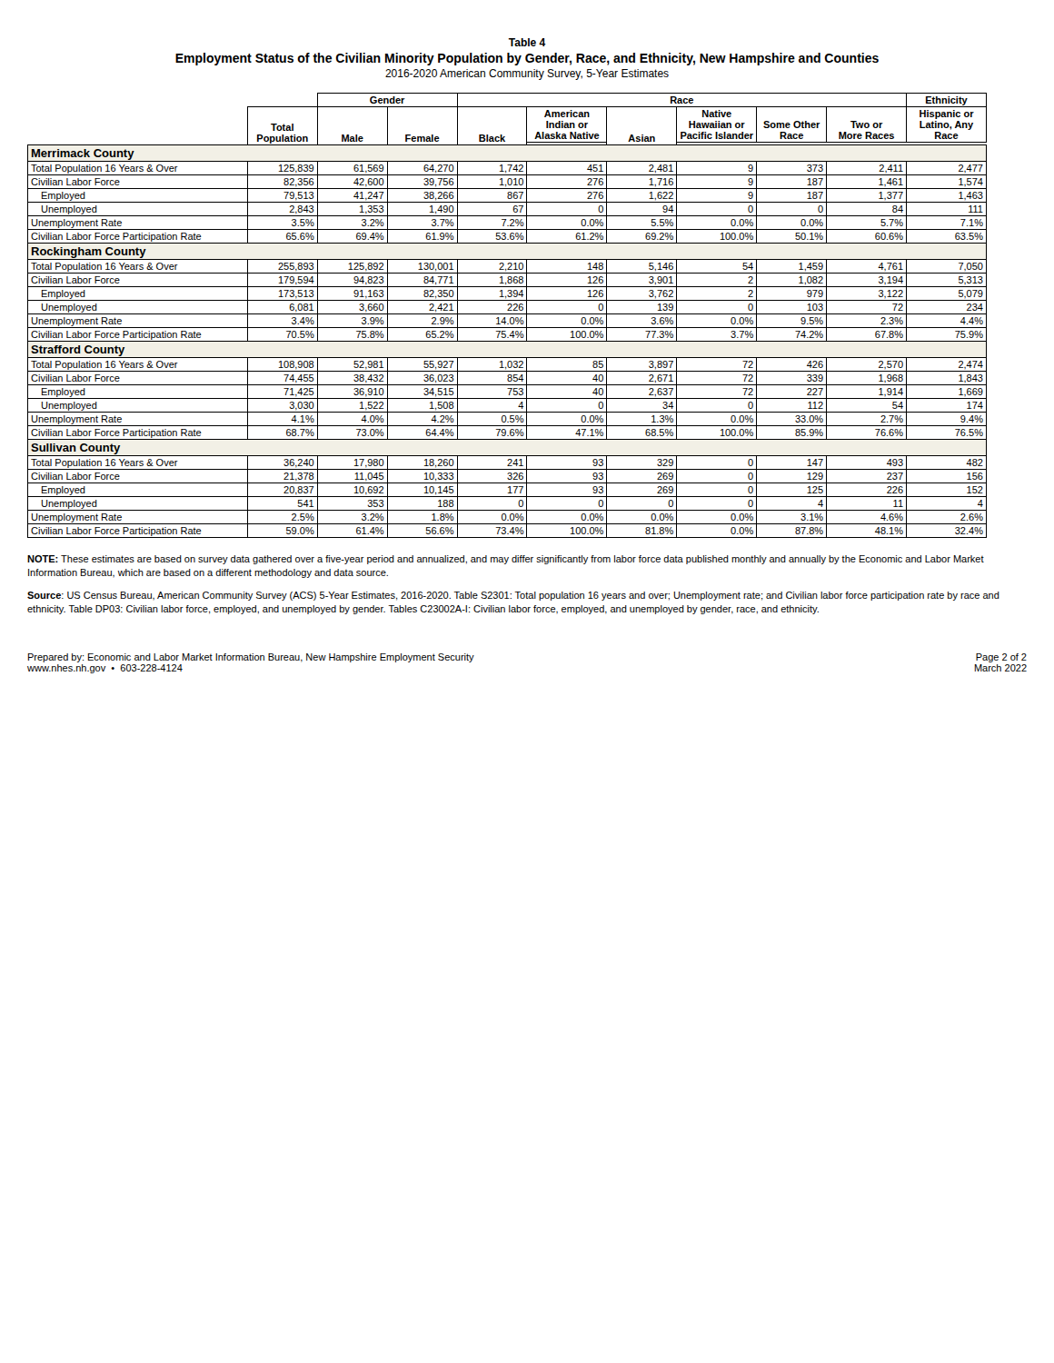Table 4
Employment Status of the Civilian Minority Population by Gender, Race, and Ethnicity, New Hampshire and Counties
2016-2020 American Community Survey, 5-Year Estimates
| | | Gender | Race | Ethnicity |
| --- | --- | --- | --- | --- |
| | Total Population | Male | Female | Black | American Indian or Alaska Native | Asian | Native Hawaiian or Pacific Islander | Some Other Race | Two or More Races | Hispanic or Latino, Any Race |
| Merrimack County |
| Total Population 16 Years & Over | 125,839 | 61,569 | 64,270 | 1,742 | 451 | 2,481 | 9 | 373 | 2,411 | 2,477 |
| Civilian Labor Force | 82,356 | 42,600 | 39,756 | 1,010 | 276 | 1,716 | 9 | 187 | 1,461 | 1,574 |
| Employed | 79,513 | 41,247 | 38,266 | 867 | 276 | 1,622 | 9 | 187 | 1,377 | 1,463 |
| Unemployed | 2,843 | 1,353 | 1,490 | 67 | 0 | 94 | 0 | 0 | 84 | 111 |
| Unemployment Rate | 3.5% | 3.2% | 3.7% | 7.2% | 0.0% | 5.5% | 0.0% | 0.0% | 5.7% | 7.1% |
| Civilian Labor Force Participation Rate | 65.6% | 69.4% | 61.9% | 53.6% | 61.2% | 69.2% | 100.0% | 50.1% | 60.6% | 63.5% |
| Rockingham County |
| Total Population 16 Years & Over | 255,893 | 125,892 | 130,001 | 2,210 | 148 | 5,146 | 54 | 1,459 | 4,761 | 7,050 |
| Civilian Labor Force | 179,594 | 94,823 | 84,771 | 1,868 | 126 | 3,901 | 2 | 1,082 | 3,194 | 5,313 |
| Employed | 173,513 | 91,163 | 82,350 | 1,394 | 126 | 3,762 | 2 | 979 | 3,122 | 5,079 |
| Unemployed | 6,081 | 3,660 | 2,421 | 226 | 0 | 139 | 0 | 103 | 72 | 234 |
| Unemployment Rate | 3.4% | 3.9% | 2.9% | 14.0% | 0.0% | 3.6% | 0.0% | 9.5% | 2.3% | 4.4% |
| Civilian Labor Force Participation Rate | 70.5% | 75.8% | 65.2% | 75.4% | 100.0% | 77.3% | 3.7% | 74.2% | 67.8% | 75.9% |
| Strafford County |
| Total Population 16 Years & Over | 108,908 | 52,981 | 55,927 | 1,032 | 85 | 3,897 | 72 | 426 | 2,570 | 2,474 |
| Civilian Labor Force | 74,455 | 38,432 | 36,023 | 854 | 40 | 2,671 | 72 | 339 | 1,968 | 1,843 |
| Employed | 71,425 | 36,910 | 34,515 | 753 | 40 | 2,637 | 72 | 227 | 1,914 | 1,669 |
| Unemployed | 3,030 | 1,522 | 1,508 | 4 | 0 | 34 | 0 | 112 | 54 | 174 |
| Unemployment Rate | 4.1% | 4.0% | 4.2% | 0.5% | 0.0% | 1.3% | 0.0% | 33.0% | 2.7% | 9.4% |
| Civilian Labor Force Participation Rate | 68.7% | 73.0% | 64.4% | 79.6% | 47.1% | 68.5% | 100.0% | 85.9% | 76.6% | 76.5% |
| Sullivan County |
| Total Population 16 Years & Over | 36,240 | 17,980 | 18,260 | 241 | 93 | 329 | 0 | 147 | 493 | 482 |
| Civilian Labor Force | 21,378 | 11,045 | 10,333 | 326 | 93 | 269 | 0 | 129 | 237 | 156 |
| Employed | 20,837 | 10,692 | 10,145 | 177 | 93 | 269 | 0 | 125 | 226 | 152 |
| Unemployed | 541 | 353 | 188 | 0 | 0 | 0 | 0 | 4 | 11 | 4 |
| Unemployment Rate | 2.5% | 3.2% | 1.8% | 0.0% | 0.0% | 0.0% | 0.0% | 3.1% | 4.6% | 2.6% |
| Civilian Labor Force Participation Rate | 59.0% | 61.4% | 56.6% | 73.4% | 100.0% | 81.8% | 0.0% | 87.8% | 48.1% | 32.4% |
NOTE: These estimates are based on survey data gathered over a five-year period and annualized, and may differ significantly from labor force data published monthly and annually by the Economic and Labor Market Information Bureau, which are based on a different methodology and data source.
Source: US Census Bureau, American Community Survey (ACS) 5-Year Estimates, 2016-2020. Table S2301: Total population 16 years and over; Unemployment rate; and Civilian labor force participation rate by race and ethnicity. Table DP03: Civilian labor force, employed, and unemployed by gender. Tables C23002A-I: Civilian labor force, employed, and unemployed by gender, race, and ethnicity.
Prepared by: Economic and Labor Market Information Bureau, New Hampshire Employment Security
www.nhes.nh.gov • 603-228-4124
Page 2 of 2
March 2022